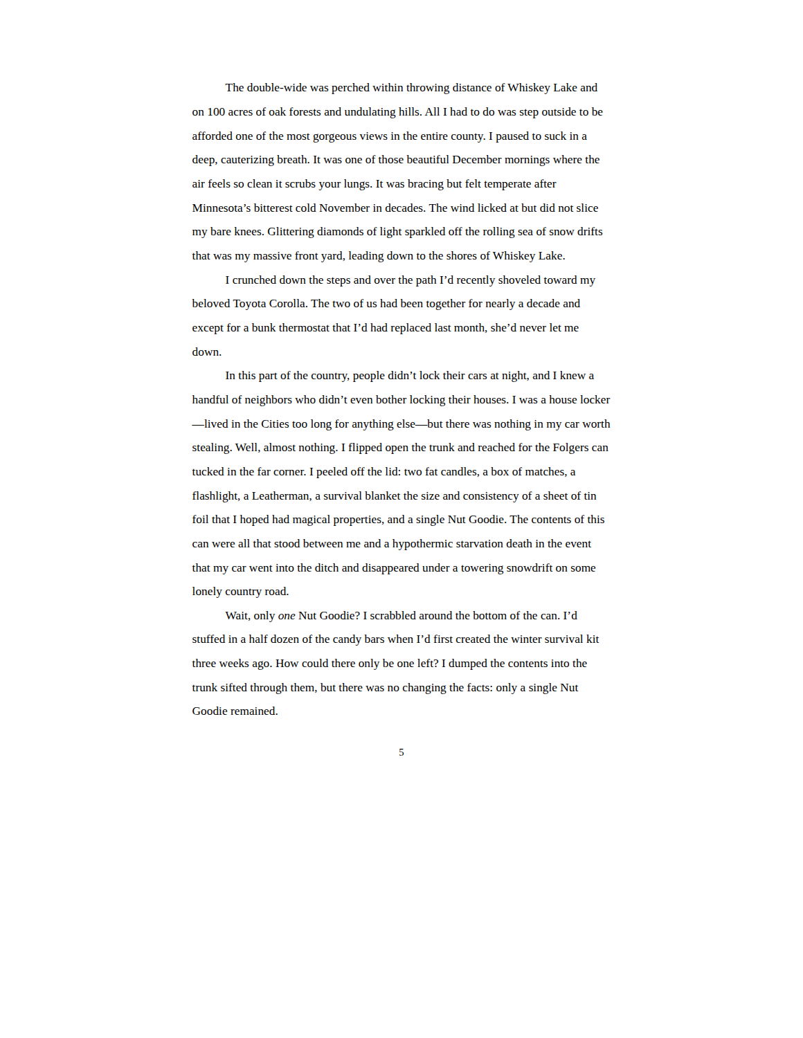The double-wide was perched within throwing distance of Whiskey Lake and on 100 acres of oak forests and undulating hills. All I had to do was step outside to be afforded one of the most gorgeous views in the entire county. I paused to suck in a deep, cauterizing breath. It was one of those beautiful December mornings where the air feels so clean it scrubs your lungs. It was bracing but felt temperate after Minnesota’s bitterest cold November in decades. The wind licked at but did not slice my bare knees. Glittering diamonds of light sparkled off the rolling sea of snow drifts that was my massive front yard, leading down to the shores of Whiskey Lake.
I crunched down the steps and over the path I’d recently shoveled toward my beloved Toyota Corolla. The two of us had been together for nearly a decade and except for a bunk thermostat that I’d had replaced last month, she’d never let me down.
In this part of the country, people didn’t lock their cars at night, and I knew a handful of neighbors who didn’t even bother locking their houses. I was a house locker—lived in the Cities too long for anything else—but there was nothing in my car worth stealing. Well, almost nothing. I flipped open the trunk and reached for the Folgers can tucked in the far corner. I peeled off the lid: two fat candles, a box of matches, a flashlight, a Leatherman, a survival blanket the size and consistency of a sheet of tin foil that I hoped had magical properties, and a single Nut Goodie. The contents of this can were all that stood between me and a hypothermic starvation death in the event that my car went into the ditch and disappeared under a towering snowdrift on some lonely country road.
Wait, only one Nut Goodie? I scrabbled around the bottom of the can. I’d stuffed in a half dozen of the candy bars when I’d first created the winter survival kit three weeks ago. How could there only be one left? I dumped the contents into the trunk sifted through them, but there was no changing the facts: only a single Nut Goodie remained.
5